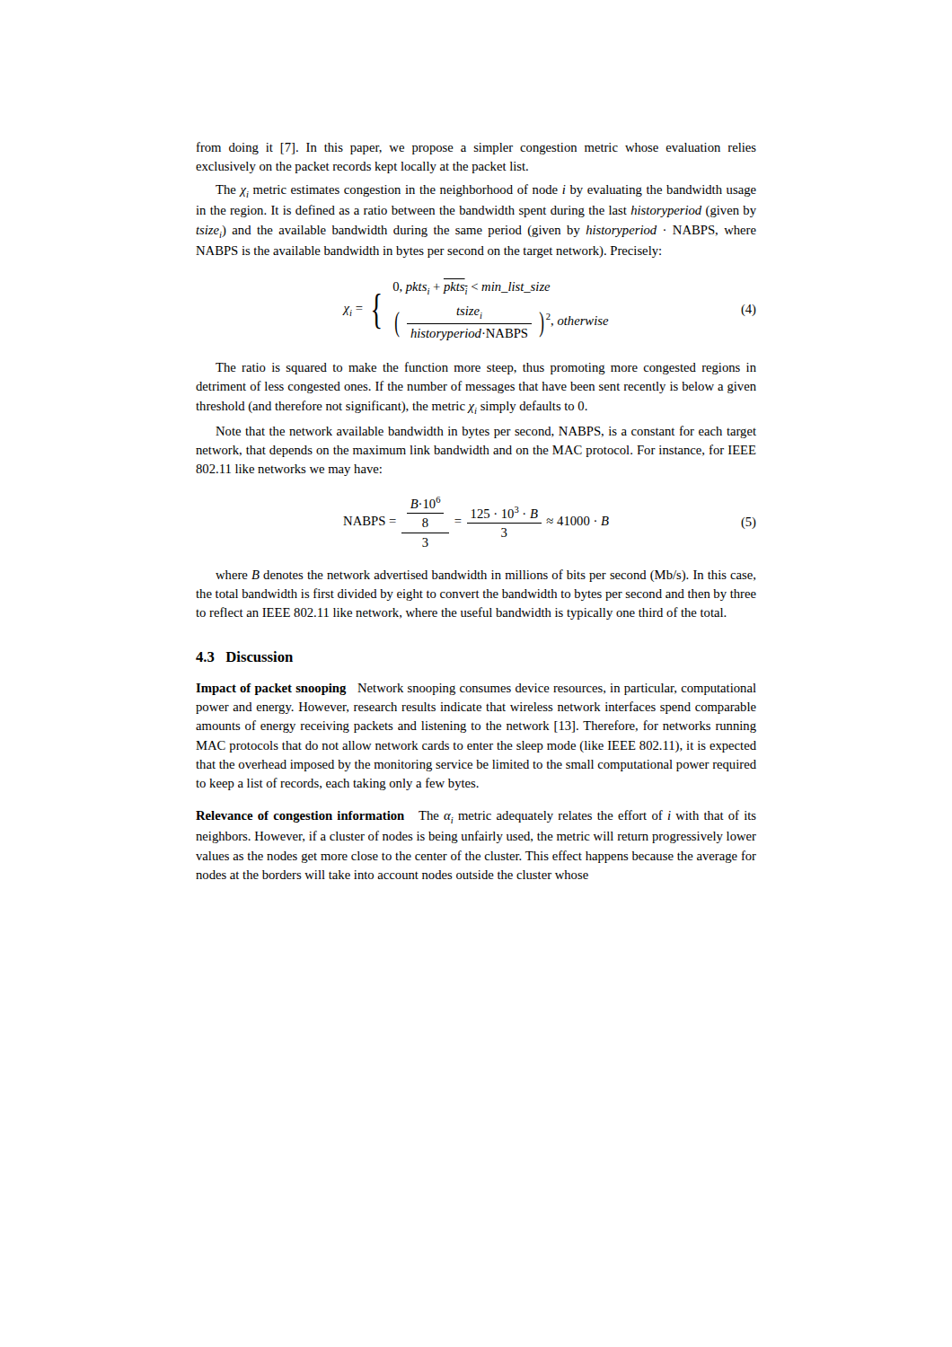from doing it [7]. In this paper, we propose a simpler congestion metric whose evaluation relies exclusively on the packet records kept locally at the packet list.
The χi metric estimates congestion in the neighborhood of node i by evaluating the bandwidth usage in the region. It is defined as a ratio between the bandwidth spent during the last historyperiod (given by tsizei) and the available bandwidth during the same period (given by historyperiod · NABPS, where NABPS is the available bandwidth in bytes per second on the target network). Precisely:
χi = { 0, pktsi + pktsi < min_list_size ( tsizei historyperiod·NABPS )2, otherwise
(4)
The ratio is squared to make the function more steep, thus promoting more congested regions in detriment of less congested ones. If the number of messages that have been sent recently is below a given threshold (and therefore not significant), the metric χi simply defaults to 0.
Note that the network available bandwidth in bytes per second, NABPS, is a constant for each target network, that depends on the maximum link bandwidth and on the MAC protocol. For instance, for IEEE 802.11 like networks we may have:
NABPS = B·106 8 3 = 125 · 103 · B 3 ≈ 41000 · B
(5)
where B denotes the network advertised bandwidth in millions of bits per second (Mb/s). In this case, the total bandwidth is first divided by eight to convert the bandwidth to bytes per second and then by three to reflect an IEEE 802.11 like network, where the useful bandwidth is typically one third of the total.
4.3 Discussion
Impact of packet snooping Network snooping consumes device resources, in particular, computational power and energy. However, research results indicate that wireless network interfaces spend comparable amounts of energy receiving packets and listening to the network [13]. Therefore, for networks running MAC protocols that do not allow network cards to enter the sleep mode (like IEEE 802.11), it is expected that the overhead imposed by the monitoring service be limited to the small computational power required to keep a list of records, each taking only a few bytes.
Relevance of congestion information The αi metric adequately relates the effort of i with that of its neighbors. However, if a cluster of nodes is being unfairly used, the metric will return progressively lower values as the nodes get more close to the center of the cluster. This effect happens because the average for nodes at the borders will take into account nodes outside the cluster whose